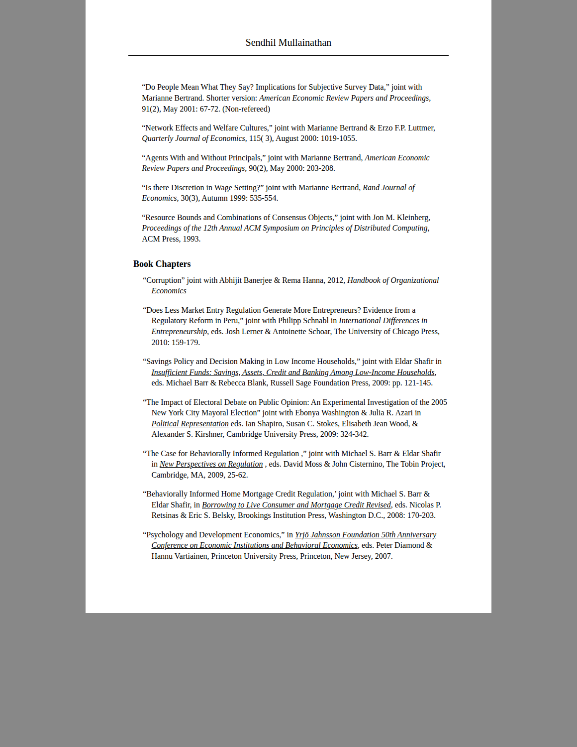Sendhil Mullainathan
“Do People Mean What They Say? Implications for Subjective Survey Data,” joint with Marianne Bertrand. Shorter version: American Economic Review Papers and Proceedings, 91(2), May 2001: 67-72. (Non-refereed)
“Network Effects and Welfare Cultures,” joint with Marianne Bertrand & Erzo F.P. Luttmer, Quarterly Journal of Economics, 115( 3), August 2000: 1019-1055.
“Agents With and Without Principals,” joint with Marianne Bertrand, American Economic Review Papers and Proceedings, 90(2), May 2000: 203-208.
“Is there Discretion in Wage Setting?” joint with Marianne Bertrand, Rand Journal of Economics, 30(3), Autumn 1999: 535-554.
“Resource Bounds and Combinations of Consensus Objects,” joint with Jon M. Kleinberg, Proceedings of the 12th Annual ACM Symposium on Principles of Distributed Computing, ACM Press, 1993.
Book Chapters
“Corruption” joint with Abhijit Banerjee & Rema Hanna, 2012, Handbook of Organizational Economics
“Does Less Market Entry Regulation Generate More Entrepreneurs? Evidence from a Regulatory Reform in Peru,” joint with Philipp Schnabl in International Differences in Entrepreneurship, eds. Josh Lerner & Antoinette Schoar, The University of Chicago Press, 2010: 159-179.
“Savings Policy and Decision Making in Low Income Households,” joint with Eldar Shafir in Insufficient Funds: Savings, Assets, Credit and Banking Among Low-Income Households, eds. Michael Barr & Rebecca Blank, Russell Sage Foundation Press, 2009: pp. 121-145.
“The Impact of Electoral Debate on Public Opinion: An Experimental Investigation of the 2005 New York City Mayoral Election” joint with Ebonya Washington & Julia R. Azari in Political Representation eds. Ian Shapiro, Susan C. Stokes, Elisabeth Jean Wood, & Alexander S. Kirshner, Cambridge University Press, 2009: 324-342.
“The Case for Behaviorally Informed Regulation ,” joint with Michael S. Barr & Eldar Shafir in New Perspectives on Regulation , eds. David Moss & John Cisternino, The Tobin Project, Cambridge, MA, 2009, 25-62.
“Behaviorally Informed Home Mortgage Credit Regulation,’ joint with Michael S. Barr & Eldar Shafir, in Borrowing to Live Consumer and Mortgage Credit Revised, eds. Nicolas P. Retsinas & Eric S. Belsky, Brookings Institution Press, Washington D.C., 2008: 170-203.
“Psychology and Development Economics,” in Yrjö Jahnsson Foundation 50th Anniversary Conference on Economic Institutions and Behavioral Economics, eds. Peter Diamond & Hannu Vartiainen, Princeton University Press, Princeton, New Jersey, 2007.